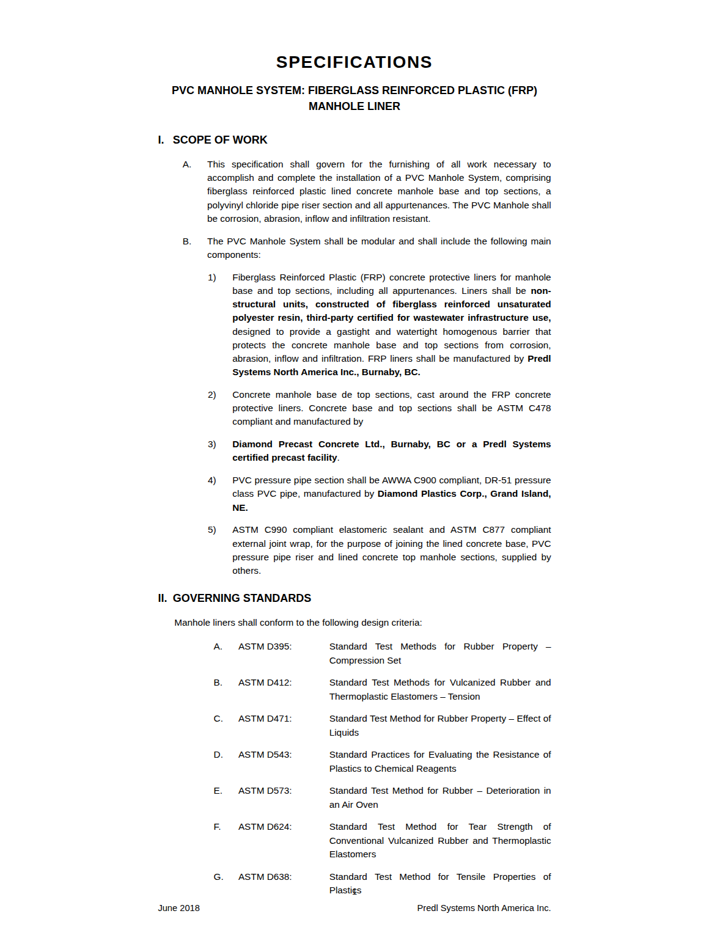SPECIFICATIONS
PVC MANHOLE SYSTEM: FIBERGLASS REINFORCED PLASTIC (FRP) MANHOLE LINER
I. SCOPE OF WORK
A.
This specification shall govern for the furnishing of all work necessary to accomplish and complete the installation of a PVC Manhole System, comprising fiberglass reinforced plastic lined concrete manhole base and top sections, a polyvinyl chloride pipe riser section and all appurtenances. The PVC Manhole shall be corrosion, abrasion, inflow and infiltration resistant.
B.
The PVC Manhole System shall be modular and shall include the following main components:
1)
Fiberglass Reinforced Plastic (FRP) concrete protective liners for manhole base and top sections, including all appurtenances. Liners shall be non-structural units, constructed of fiberglass reinforced unsaturated polyester resin, third-party certified for wastewater infrastructure use, designed to provide a gastight and watertight homogenous barrier that protects the concrete manhole base and top sections from corrosion, abrasion, inflow and infiltration. FRP liners shall be manufactured by Predl Systems North America Inc., Burnaby, BC.
2)
Concrete manhole base de top sections, cast around the FRP concrete protective liners. Concrete base and top sections shall be ASTM C478 compliant and manufactured by
3)
Diamond Precast Concrete Ltd., Burnaby, BC or a Predl Systems certified precast facility.
4)
PVC pressure pipe section shall be AWWA C900 compliant, DR-51 pressure class PVC pipe, manufactured by Diamond Plastics Corp., Grand Island, NE.
5)
ASTM C990 compliant elastomeric sealant and ASTM C877 compliant external joint wrap, for the purpose of joining the lined concrete base, PVC pressure pipe riser and lined concrete top manhole sections, supplied by others.
II. GOVERNING STANDARDS
Manhole liners shall conform to the following design criteria:
A.
ASTM D395:
Standard Test Methods for Rubber Property – Compression Set
B.
ASTM D412:
Standard Test Methods for Vulcanized Rubber and Thermoplastic Elastomers – Tension
C.
ASTM D471:
Standard Test Method for Rubber Property – Effect of Liquids
D.
ASTM D543:
Standard Practices for Evaluating the Resistance of Plastics to Chemical Reagents
E.
ASTM D573:
Standard Test Method for Rubber – Deterioration in an Air Oven
F.
ASTM D624:
Standard Test Method for Tear Strength of Conventional Vulcanized Rubber and Thermoplastic Elastomers
G.
ASTM D638:
Standard Test Method for Tensile Properties of Plastics
1
June 2018 Predl Systems North America Inc.